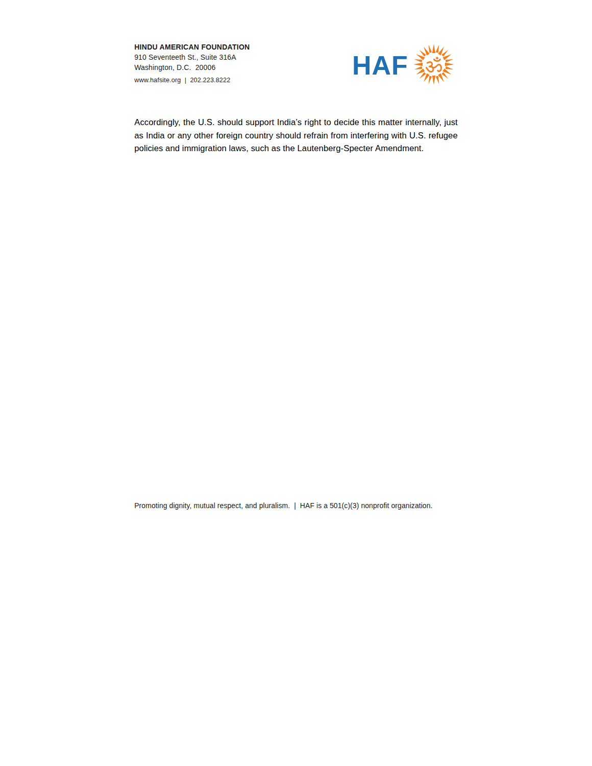HINDU AMERICAN FOUNDATION
910 Seventeeth St., Suite 316A
Washington, D.C. 20006
www.hafsite.org | 202.223.8222
HAF logo ॐ HAF
Accordingly, the U.S. should support India’s right to decide this matter internally, just as India or any other foreign country should refrain from interfering with U.S. refugee policies and immigration laws, such as the Lautenberg-Specter Amendment.
Promoting dignity, mutual respect, and pluralism. | HAF is a 501(c)(3) nonprofit organization.